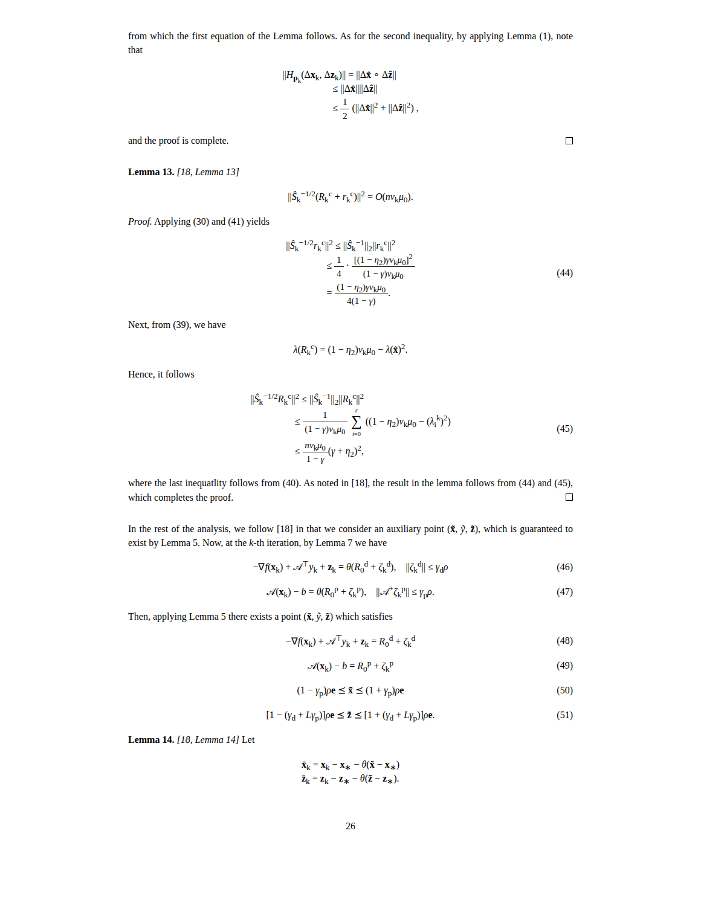from which the first equation of the Lemma follows. As for the second inequality, by applying Lemma (1), note that
||Hpk(Δxk, Δzk)|| = ||Δx̂ ∘ Δẑ||
≤ ||Δx̂||||Δẑ||
≤ 12 (||Δx̂||2 + ||Δẑ||2) ,
and the proof is complete.
Lemma 13. [18, Lemma 13]
||Ŝk−1/2(Rkc + rkc)||2 = O(nνkμ0).
Proof. Applying (30) and (41) yields
||Ŝk−1/2rkc||2 ≤ ||Ŝk−1||2||rkc||2
≤ 14 · [(1 − η2)γνkμ0]2(1 − γ)νkμ0
= (1 − η2)γνkμ04(1 − γ).
(44)
Next, from (39), we have
λ(Rkc) = (1 − η2)νkμ0 − λ(x̂)2.
Hence, it follows
||Ŝk−1/2Rkc||2 ≤ ||Ŝk−1||2||Rkc||2
≤ 1(1 − γ)νkμ0 r∑i=0 ((1 − η2)νkμ0 − (λik)2)
≤ nνkμ01 − γ(γ + η2)2,
(45)
where the last inequatlity follows from (40). As noted in [18], the result in the lemma follows from (44) and (45), which completes the proof.
In the rest of the analysis, we follow [18] in that we consider an auxiliary point (x̃, ỹ, z̃), which is guaranteed to exist by Lemma 5. Now, at the k-th iteration, by Lemma 7 we have
−∇f(xk) + 𝒜⊤yk + zk = θ(R0d + ζkd), ||ζkd|| ≤ γdρ (46)
𝒜(xk) − b = θ(R0p + ζkp), ||𝒜+ζkp|| ≤ γpρ. (47)
Then, applying Lemma 5 there exists a point (x̃, ỹ, z̃) which satisfies
−∇f(xk) + 𝒜⊤yk + zk = R0d + ζkd (48)
𝒜(xk) − b = R0p + ζkp (49)
(1 − γp)ρe ⪯ x̃ ⪯ (1 + γp)ρe (50)
[1 − (γd + Lγp)]ρe ⪯ z̃ ⪯ [1 + (γd + Lγp)]ρe. (51)
Lemma 14. [18, Lemma 14] Let
x̄k = xk − x∗ − θ(x̃ − x∗)
z̄k = zk − z∗ − θ(z̃ − z∗).
26